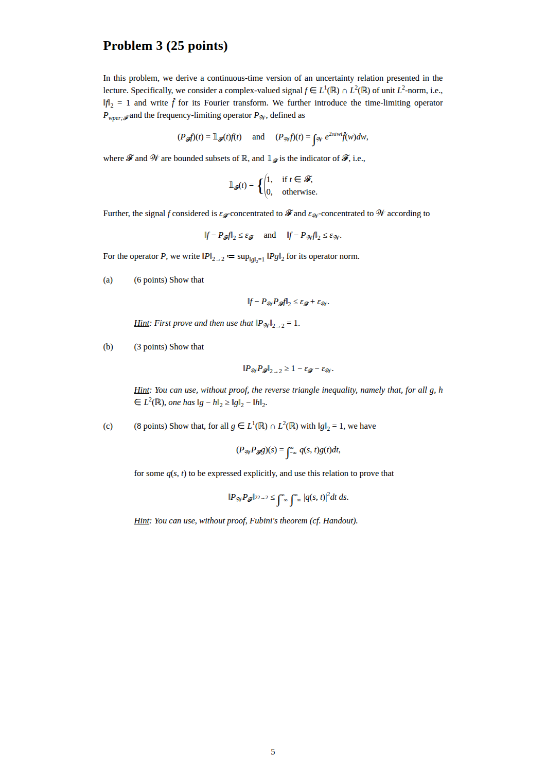Problem 3 (25 points)
In this problem, we derive a continuous-time version of an uncertainty relation presented in the lecture. Specifically, we consider a complex-valued signal f ∈ L1(ℝ) ∩ L2(ℝ) of unit L2-norm, i.e., ‖f‖2 = 1 and write f̂ for its Fourier transform. We further introduce the time-limiting operator Pwper; 𝓕 and the frequency-limiting operator P𝒲, defined as
(P𝓕f)(t) = 𝟙𝓕(t)f(t) and (P𝒲f)(t) = ∫𝒲 e2πiwtf̂(w)dw,
where 𝓕 and 𝒲 are bounded subsets of ℝ, and 𝟙𝓕 is the indicator of 𝓕, i.e.,
𝟙𝓕(t) = {1, if t ∈ 𝓕, 0, otherwise.
Further, the signal f considered is ε𝓕-concentrated to 𝓕 and ε𝒲-concentrated to 𝒲 according to
‖f − P𝓕f‖2 ≤ ε𝓕 and ‖f − P𝒲f‖2 ≤ ε𝒲.
For the operator P, we write ‖P‖2→2 ≔ sup‖g‖2=1 ‖Pg‖2 for its operator norm.
(a) (6 points) Show that
‖f − P𝒲P𝓕f‖2 ≤ ε𝓕 + ε𝒲.
Hint: First prove and then use that ‖P𝒲‖2→2 = 1.
(b) (3 points) Show that
‖P𝒲P𝓕‖2→2 ≥ 1 − ε𝓕 − ε𝒲.
Hint: You can use, without proof, the reverse triangle inequality, namely that, for all g, h ∈ L2(ℝ), one has ‖g − h‖2 ≥ ‖g‖2 − ‖h‖2.
(c) (8 points) Show that, for all g ∈ L1(ℝ) ∩ L2(ℝ) with ‖g‖2 = 1, we have
(P𝒲P𝓕g)(s) = ∫∞−∞ q(s, t)g(t)dt,
for some q(s, t) to be expressed explicitly, and use this relation to prove that
‖P𝒲P𝓕‖22→2 ≤ ∫∞−∞ ∫∞−∞ |q(s, t)|2dt ds.
Hint: You can use, without proof, Fubini's theorem (cf. Handout).
5